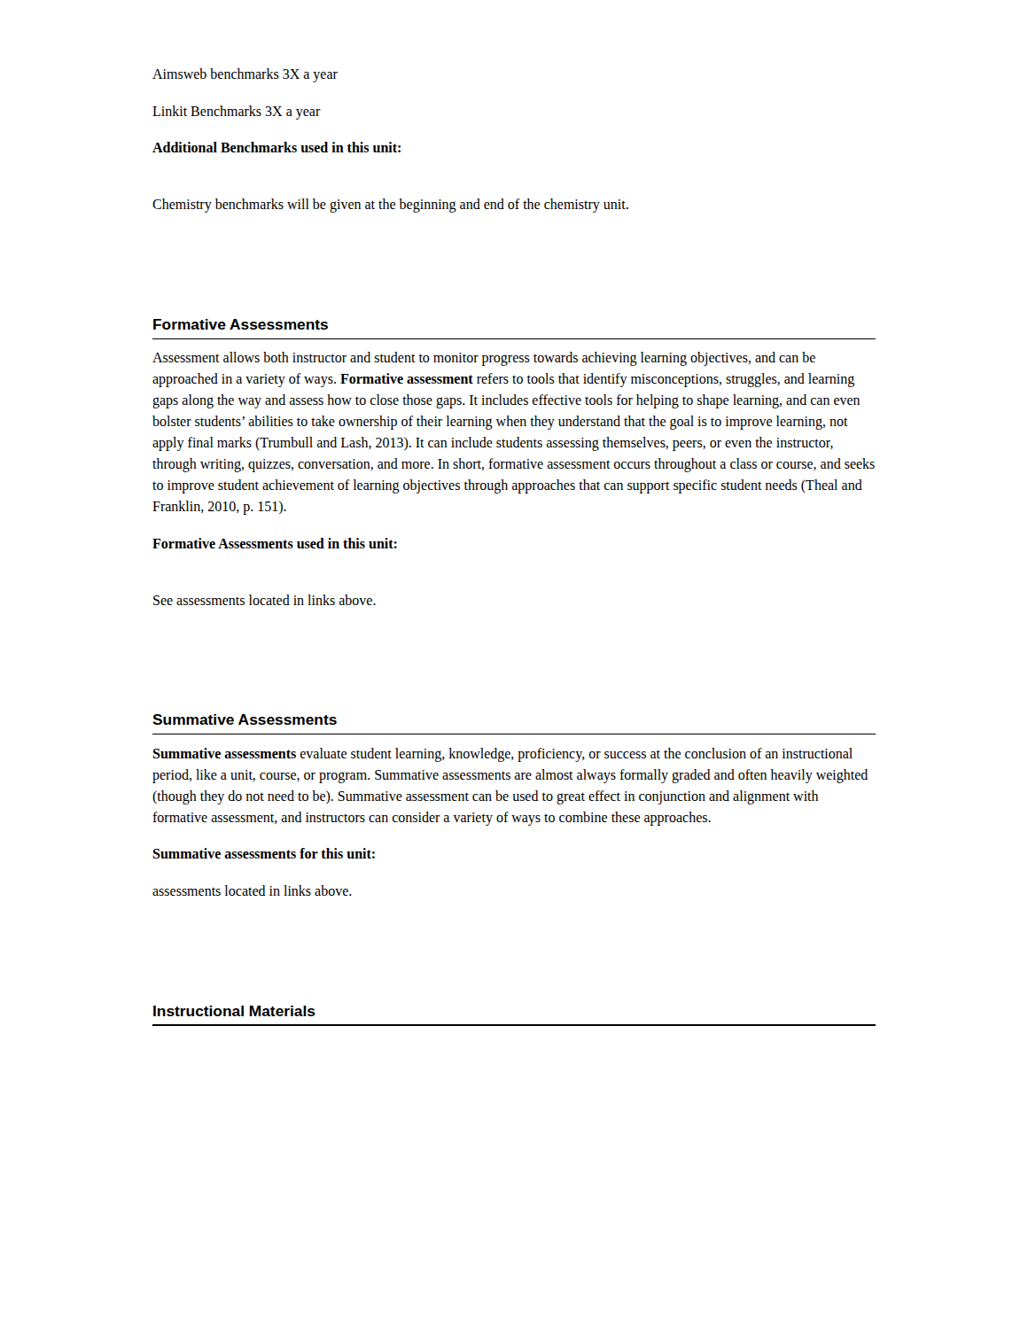Aimsweb benchmarks 3X a year
Linkit Benchmarks 3X a year
Additional Benchmarks used in this unit:
Chemistry benchmarks will be given at the beginning and end of the chemistry unit.
Formative Assessments
Assessment allows both instructor and student to monitor progress towards achieving learning objectives, and can be approached in a variety of ways. Formative assessment refers to tools that identify misconceptions, struggles, and learning gaps along the way and assess how to close those gaps. It includes effective tools for helping to shape learning, and can even bolster students’ abilities to take ownership of their learning when they understand that the goal is to improve learning, not apply final marks (Trumbull and Lash, 2013). It can include students assessing themselves, peers, or even the instructor, through writing, quizzes, conversation, and more. In short, formative assessment occurs throughout a class or course, and seeks to improve student achievement of learning objectives through approaches that can support specific student needs (Theal and Franklin, 2010, p. 151).
Formative Assessments used in this unit:
See assessments located in links above.
Summative Assessments
Summative assessments evaluate student learning, knowledge, proficiency, or success at the conclusion of an instructional period, like a unit, course, or program. Summative assessments are almost always formally graded and often heavily weighted (though they do not need to be). Summative assessment can be used to great effect in conjunction and alignment with formative assessment, and instructors can consider a variety of ways to combine these approaches.
Summative assessments for this unit:
assessments located in links above.
Instructional Materials